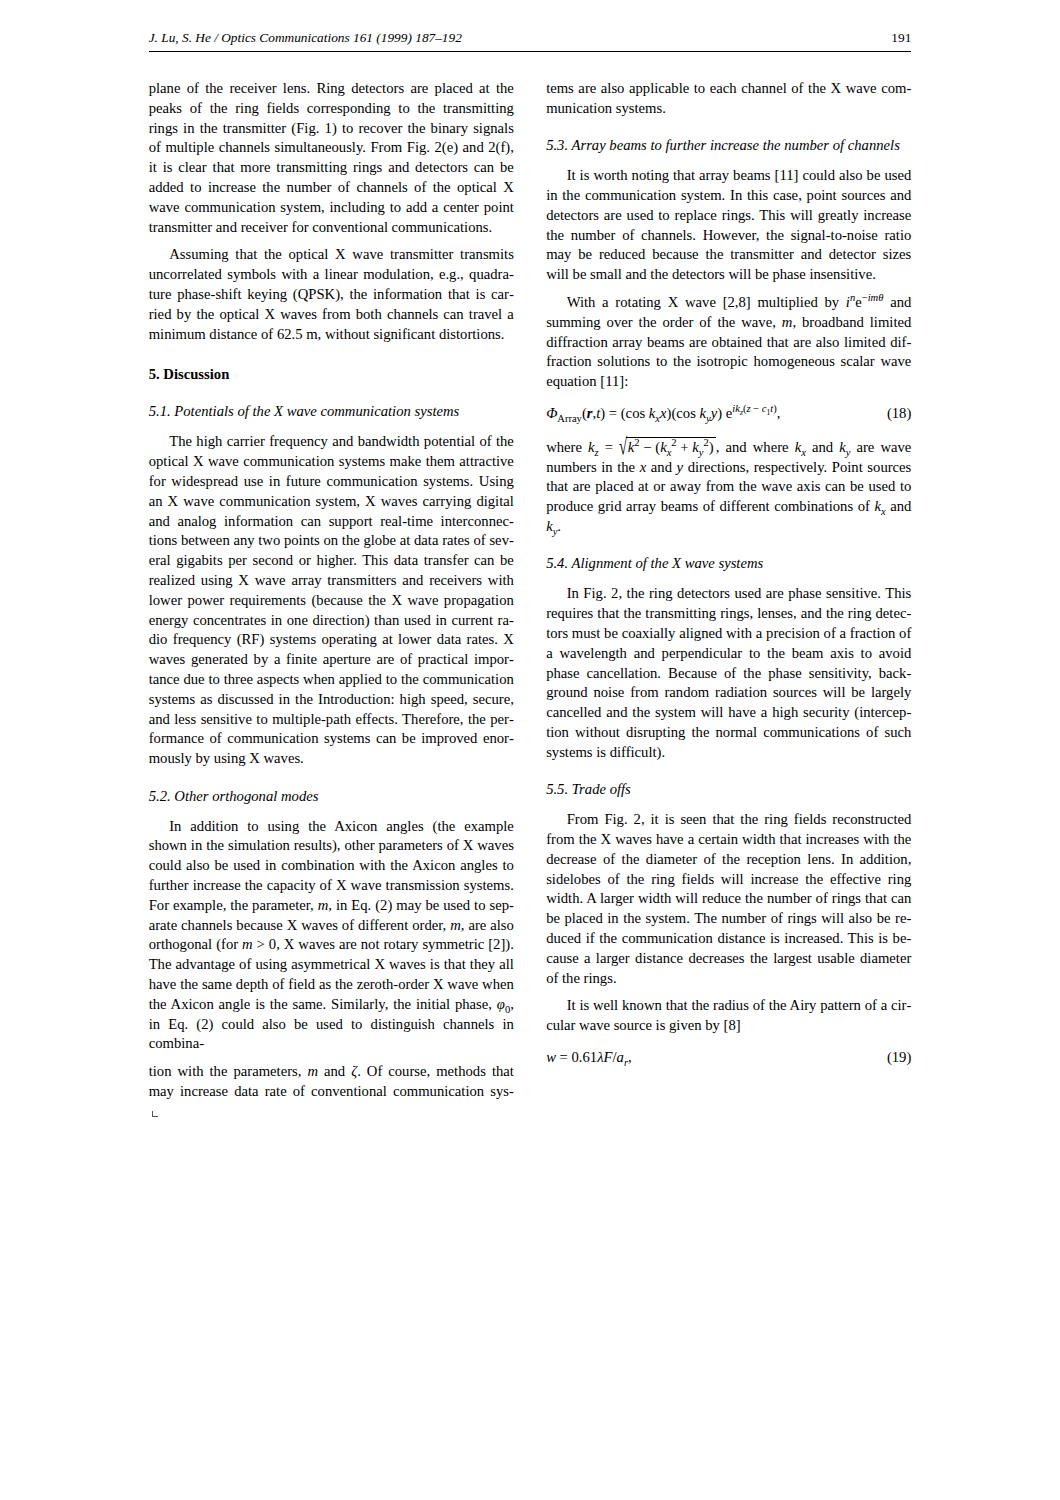J. Lu, S. He / Optics Communications 161 (1999) 187–192 191
plane of the receiver lens. Ring detectors are placed at the peaks of the ring fields corresponding to the transmitting rings in the transmitter (Fig. 1) to recover the binary signals of multiple channels simultaneously. From Fig. 2(e) and 2(f), it is clear that more transmitting rings and detectors can be added to increase the number of channels of the optical X wave communication system, including to add a center point transmitter and receiver for conventional communications.
Assuming that the optical X wave transmitter transmits uncorrelated symbols with a linear modulation, e.g., quadrature phase-shift keying (QPSK), the information that is carried by the optical X waves from both channels can travel a minimum distance of 62.5 m, without significant distortions.
5. Discussion
5.1. Potentials of the X wave communication systems
The high carrier frequency and bandwidth potential of the optical X wave communication systems make them attractive for widespread use in future communication systems. Using an X wave communication system, X waves carrying digital and analog information can support real-time interconnections between any two points on the globe at data rates of several gigabits per second or higher. This data transfer can be realized using X wave array transmitters and receivers with lower power requirements (because the X wave propagation energy concentrates in one direction) than used in current radio frequency (RF) systems operating at lower data rates. X waves generated by a finite aperture are of practical importance due to three aspects when applied to the communication systems as discussed in the Introduction: high speed, secure, and less sensitive to multiple-path effects. Therefore, the performance of communication systems can be improved enormously by using X waves.
5.2. Other orthogonal modes
In addition to using the Axicon angles (the example shown in the simulation results), other parameters of X waves could also be used in combination with the Axicon angles to further increase the capacity of X wave transmission systems. For example, the parameter, m, in Eq. (2) may be used to separate channels because X waves of different order, m, are also orthogonal (for m > 0, X waves are not rotary symmetric [2]). The advantage of using asymmetrical X waves is that they all have the same depth of field as the zeroth-order X wave when the Axicon angle is the same. Similarly, the initial phase, φ0, in Eq. (2) could also be used to distinguish channels in combina-
tion with the parameters, m and ζ. Of course, methods that may increase data rate of conventional communication systems are also applicable to each channel of the X wave communication systems.
5.3. Array beams to further increase the number of channels
It is worth noting that array beams [11] could also be used in the communication system. In this case, point sources and detectors are used to replace rings. This will greatly increase the number of channels. However, the signal-to-noise ratio may be reduced because the transmitter and detector sizes will be small and the detectors will be phase insensitive.
With a rotating X wave [2,8] multiplied by ine−imθ and summing over the order of the wave, m, broadband limited diffraction array beams are obtained that are also limited diffraction solutions to the isotropic homogeneous scalar wave equation [11]:
ΦArray(r,t) = (cos kxx)(cos kyy) eikz(z − c1t), (18)
where kz = √k2 − (kx2 + ky2), and where kx and ky are wave numbers in the x and y directions, respectively. Point sources that are placed at or away from the wave axis can be used to produce grid array beams of different combinations of kx and ky.
5.4. Alignment of the X wave systems
In Fig. 2, the ring detectors used are phase sensitive. This requires that the transmitting rings, lenses, and the ring detectors must be coaxially aligned with a precision of a fraction of a wavelength and perpendicular to the beam axis to avoid phase cancellation. Because of the phase sensitivity, background noise from random radiation sources will be largely cancelled and the system will have a high security (interception without disrupting the normal communications of such systems is difficult).
5.5. Trade offs
From Fig. 2, it is seen that the ring fields reconstructed from the X waves have a certain width that increases with the decrease of the diameter of the reception lens. In addition, sidelobes of the ring fields will increase the effective ring width. A larger width will reduce the number of rings that can be placed in the system. The number of rings will also be reduced if the communication distance is increased. This is because a larger distance decreases the largest usable diameter of the rings.
It is well known that the radius of the Airy pattern of a circular wave source is given by [8]
w = 0.61λF/ar, (19)